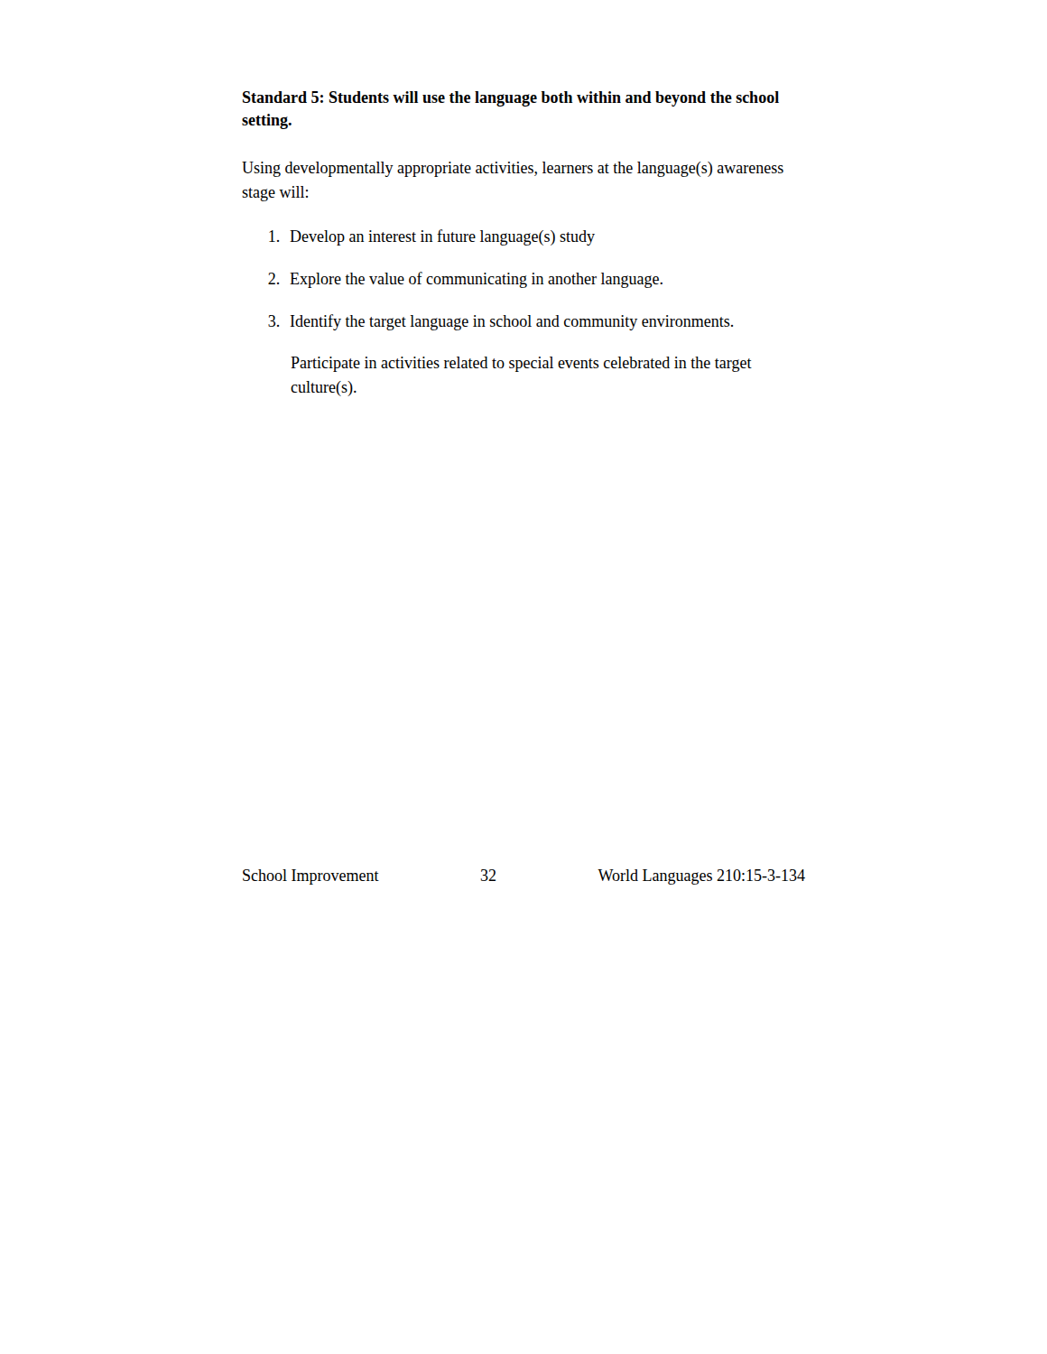Standard 5: Students will use the language both within and beyond the school setting.
Using developmentally appropriate activities, learners at the language(s) awareness stage will:
Develop an interest in future language(s) study
Explore the value of communicating in another language.
Identify the target language in school and community environments.
Participate in activities related to special events celebrated in the target culture(s).
School Improvement
32
World Languages 210:15-3-134